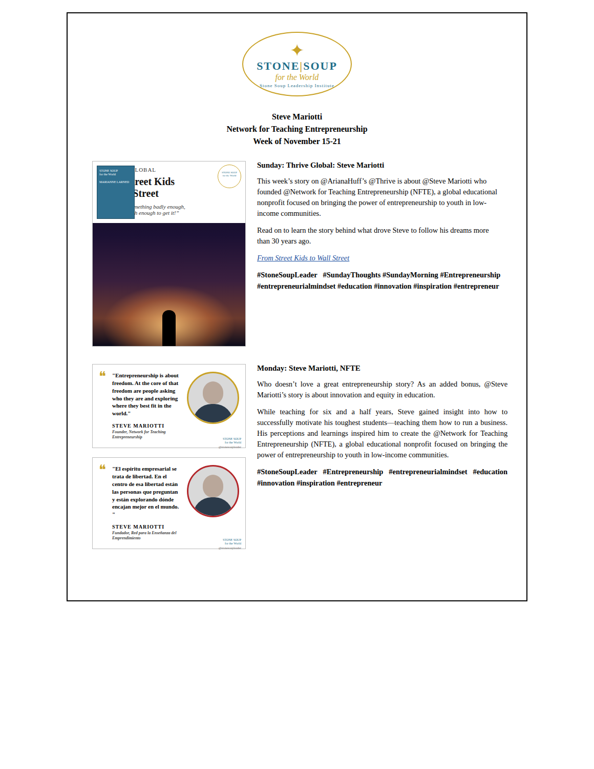✦
STONE|SOUP
for the World
Stone Soup Leadership Institute
Steve Mariotti
Network for Teaching Entrepreneurship
Week of November 15-21
STONE SOUP
for the World
THRIVE ● GLOBAL
From Street Kids
to Wall Street
“If you want something badly enough,
you’ll reach high enough to get it!”
STONE SOUP
for the World
MARIANNE LARNED
Sunday: Thrive Global: Steve Mariotti
This week’s story on @ArianaHuff’s @Thrive is about @Steve Mariotti who founded @Network for Teaching Entrepreneurship (NFTE), a global educational nonprofit focused on bringing the power of entrepreneurship to youth in low-income communities.
Read on to learn the story behind what drove Steve to follow his dreams more than 30 years ago.
From Street Kids to Wall Street
#StoneSoupLeader #SundayThoughts #SundayMorning #Entrepreneurship #entrepreneurialmindset #education #innovation #inspiration #entrepreneur
❝
"Entrepreneurship is about freedom. At the core of that freedom are people asking who they are and exploring where they best fit in the world."
STEVE MARIOTTI
Founder, Network for Teaching Entrepreneurship
STONE SOUP
for the World
@stonesoupleader
❝
"El espíritu empresarial se trata de libertad. En el centro de esa libertad están las personas que preguntan y están explorando dónde encajan mejor en el mundo. "
STEVE MARIOTTI
Fundador, Red para la Enseñanza del Emprendimiento
STONE SOUP
for the World
@stonesoupleader
Monday: Steve Mariotti, NFTE
Who doesn’t love a great entrepreneurship story? As an added bonus, @Steve Mariotti’s story is about innovation and equity in education.
While teaching for six and a half years, Steve gained insight into how to successfully motivate his toughest students—teaching them how to run a business. His perceptions and learnings inspired him to create the @Network for Teaching Entrepreneurship (NFTE), a global educational nonprofit focused on bringing the power of entrepreneurship to youth in low-income communities.
#StoneSoupLeader #Entrepreneurship #entrepreneurialmindset #education #innovation #inspiration #entrepreneur